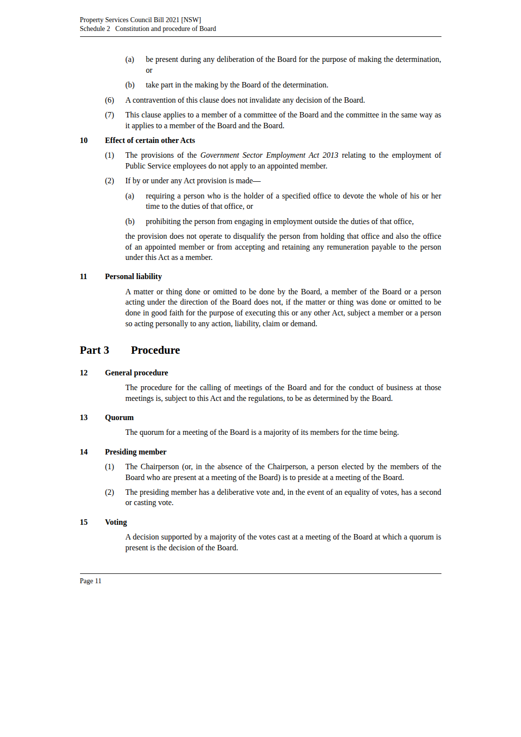Property Services Council Bill 2021 [NSW] Schedule 2 Constitution and procedure of Board
(a) be present during any deliberation of the Board for the purpose of making the determination, or
(b) take part in the making by the Board of the determination.
(6) A contravention of this clause does not invalidate any decision of the Board.
(7) This clause applies to a member of a committee of the Board and the committee in the same way as it applies to a member of the Board and the Board.
10 Effect of certain other Acts
(1) The provisions of the Government Sector Employment Act 2013 relating to the employment of Public Service employees do not apply to an appointed member.
(2) If by or under any Act provision is made—
(a) requiring a person who is the holder of a specified office to devote the whole of his or her time to the duties of that office, or
(b) prohibiting the person from engaging in employment outside the duties of that office,
the provision does not operate to disqualify the person from holding that office and also the office of an appointed member or from accepting and retaining any remuneration payable to the person under this Act as a member.
11 Personal liability
A matter or thing done or omitted to be done by the Board, a member of the Board or a person acting under the direction of the Board does not, if the matter or thing was done or omitted to be done in good faith for the purpose of executing this or any other Act, subject a member or a person so acting personally to any action, liability, claim or demand.
Part 3 Procedure
12 General procedure
The procedure for the calling of meetings of the Board and for the conduct of business at those meetings is, subject to this Act and the regulations, to be as determined by the Board.
13 Quorum
The quorum for a meeting of the Board is a majority of its members for the time being.
14 Presiding member
(1) The Chairperson (or, in the absence of the Chairperson, a person elected by the members of the Board who are present at a meeting of the Board) is to preside at a meeting of the Board.
(2) The presiding member has a deliberative vote and, in the event of an equality of votes, has a second or casting vote.
15 Voting
A decision supported by a majority of the votes cast at a meeting of the Board at which a quorum is present is the decision of the Board.
Page 11